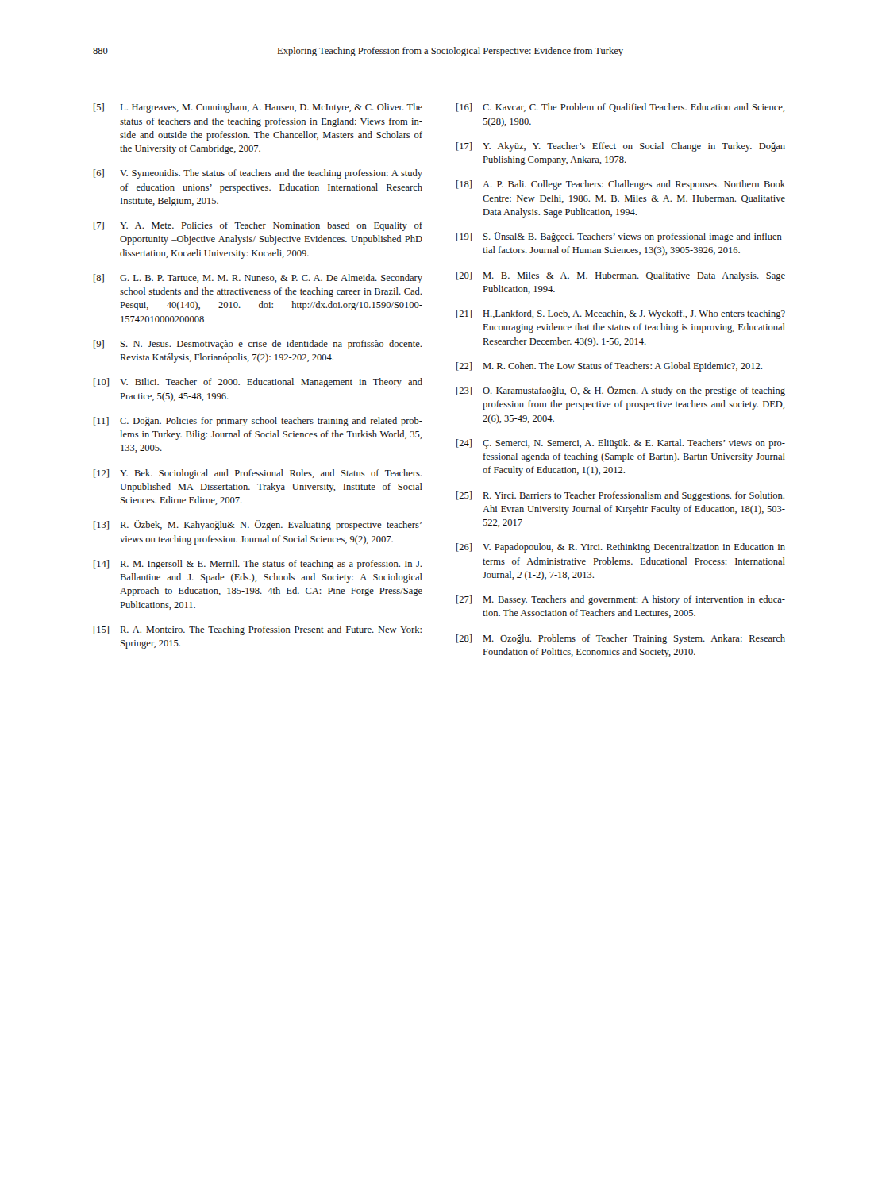880
Exploring Teaching Profession from a Sociological Perspective: Evidence from Turkey
[5] L. Hargreaves, M. Cunningham, A. Hansen, D. McIntyre, & C. Oliver. The status of teachers and the teaching profession in England: Views from inside and outside the profession. The Chancellor, Masters and Scholars of the University of Cambridge, 2007.
[6] V. Symeonidis. The status of teachers and the teaching profession: A study of education unions’ perspectives. Education International Research Institute, Belgium, 2015.
[7] Y. A. Mete. Policies of Teacher Nomination based on Equality of Opportunity –Objective Analysis/ Subjective Evidences. Unpublished PhD dissertation, Kocaeli University: Kocaeli, 2009.
[8] G. L. B. P. Tartuce, M. M. R. Nuneso, & P. C. A. De Almeida. Secondary school students and the attractiveness of the teaching career in Brazil. Cad. Pesqui, 40(140), 2010. doi: http://dx.doi.org/10.1590/S0100-15742010000200008
[9] S. N. Jesus. Desmotivação e crise de identidade na profissão docente. Revista Katálysis, Florianópolis, 7(2): 192-202, 2004.
[10] V. Bilici. Teacher of 2000. Educational Management in Theory and Practice, 5(5), 45-48, 1996.
[11] C. Doğan. Policies for primary school teachers training and related problems in Turkey. Bilig: Journal of Social Sciences of the Turkish World, 35, 133, 2005.
[12] Y. Bek. Sociological and Professional Roles, and Status of Teachers. Unpublished MA Dissertation. Trakya University, Institute of Social Sciences. Edirne Edirne, 2007.
[13] R. Özbek, M. Kahyaoğlu& N. Özgen. Evaluating prospective teachers’ views on teaching profession. Journal of Social Sciences, 9(2), 2007.
[14] R. M. Ingersoll & E. Merrill. The status of teaching as a profession. In J. Ballantine and J. Spade (Eds.), Schools and Society: A Sociological Approach to Education, 185-198. 4th Ed. CA: Pine Forge Press/Sage Publications, 2011.
[15] R. A. Monteiro. The Teaching Profession Present and Future. New York: Springer, 2015.
[16] C. Kavcar, C. The Problem of Qualified Teachers. Education and Science, 5(28), 1980.
[17] Y. Akyüz, Y. Teacher’s Effect on Social Change in Turkey. Doğan Publishing Company, Ankara, 1978.
[18] A. P. Bali. College Teachers: Challenges and Responses. Northern Book Centre: New Delhi, 1986. M. B. Miles & A. M. Huberman. Qualitative Data Analysis. Sage Publication, 1994.
[19] S. Ünsal& B. Bağçeci. Teachers’ views on professional image and influential factors. Journal of Human Sciences, 13(3), 3905-3926, 2016.
[20] M. B. Miles & A. M. Huberman. Qualitative Data Analysis. Sage Publication, 1994.
[21] H.,Lankford, S. Loeb, A. Mceachin, & J. Wyckoff., J. Who enters teaching? Encouraging evidence that the status of teaching is improving, Educational Researcher December. 43(9). 1-56, 2014.
[22] M. R. Cohen. The Low Status of Teachers: A Global Epidemic?, 2012.
[23] O. Karamustafaoğlu, O, & H. Özmen. A study on the prestige of teaching profession from the perspective of prospective teachers and society. DED, 2(6), 35-49, 2004.
[24] Ç. Semerci, N. Semerci, A. Eliüşük. & E. Kartal. Teachers’ views on professional agenda of teaching (Sample of Bartın). Bartın University Journal of Faculty of Education, 1(1), 2012.
[25] R. Yirci. Barriers to Teacher Professionalism and Suggestions. for Solution. Ahi Evran University Journal of Kırşehir Faculty of Education, 18(1), 503-522, 2017
[26] V. Papadopoulou, & R. Yirci. Rethinking Decentralization in Education in terms of Administrative Problems. Educational Process: International Journal, 2 (1-2), 7-18, 2013.
[27] M. Bassey. Teachers and government: A history of intervention in education. The Association of Teachers and Lectures, 2005.
[28] M. Özoğlu. Problems of Teacher Training System. Ankara: Research Foundation of Politics, Economics and Society, 2010.